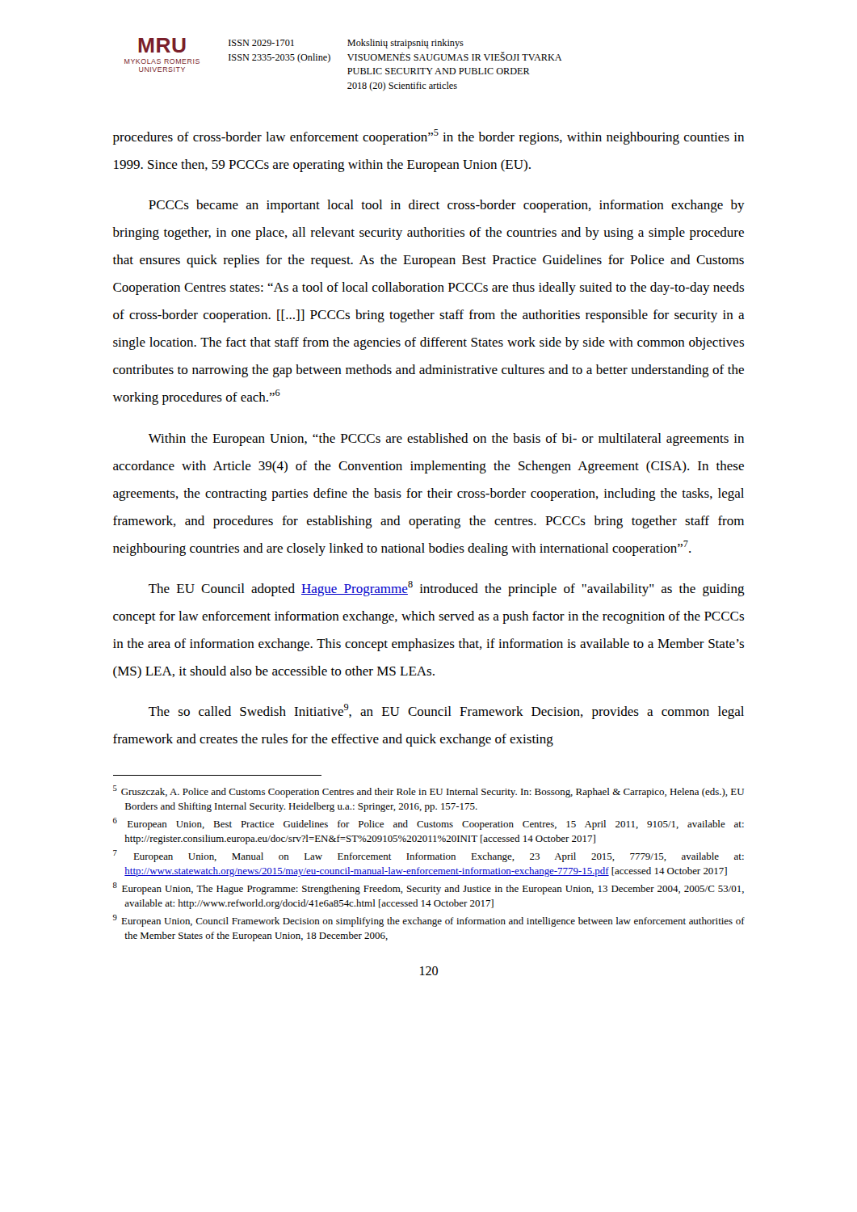MRU Mykolas Romeris
University
ISSN 2029-1701
ISSN 2335-2035 (Online)
Mokslinių straipsnių rinkinys
Visuomenės saugumas ir viešoji tvarka
Public security and public order
2018 (20) Scientific articles
procedures of cross-border law enforcement cooperation”5 in the border regions, within neighbouring counties in 1999. Since then, 59 PCCCs are operating within the European Union (EU).
PCCCs became an important local tool in direct cross-border cooperation, information exchange by bringing together, in one place, all relevant security authorities of the countries and by using a simple procedure that ensures quick replies for the request. As the European Best Practice Guidelines for Police and Customs Cooperation Centres states: “As a tool of local collaboration PCCCs are thus ideally suited to the day-to-day needs of cross-border cooperation. [[...]] PCCCs bring together staff from the authorities responsible for security in a single location. The fact that staff from the agencies of different States work side by side with common objectives contributes to narrowing the gap between methods and administrative cultures and to a better understanding of the working procedures of each.”6
Within the European Union, “the PCCCs are established on the basis of bi- or multilateral agreements in accordance with Article 39(4) of the Convention implementing the Schengen Agreement (CISA). In these agreements, the contracting parties define the basis for their cross-border cooperation, including the tasks, legal framework, and procedures for establishing and operating the centres. PCCCs bring together staff from neighbouring countries and are closely linked to national bodies dealing with international cooperation”7.
The EU Council adopted Hague Programme8 introduced the principle of "availability" as the guiding concept for law enforcement information exchange, which served as a push factor in the recognition of the PCCCs in the area of information exchange. This concept emphasizes that, if information is available to a Member State’s (MS) LEA, it should also be accessible to other MS LEAs.
The so called Swedish Initiative9, an EU Council Framework Decision, provides a common legal framework and creates the rules for the effective and quick exchange of existing
5 Gruszczak, A. Police and Customs Cooperation Centres and their Role in EU Internal Security. In: Bossong, Raphael & Carrapico, Helena (eds.), EU Borders and Shifting Internal Security. Heidelberg u.a.: Springer, 2016, pp. 157-175.
6 European Union, Best Practice Guidelines for Police and Customs Cooperation Centres, 15 April 2011, 9105/1, available at: http://register.consilium.europa.eu/doc/srv?l=EN&f=ST%209105%202011%20INIT [accessed 14 October 2017]
7 European Union, Manual on Law Enforcement Information Exchange, 23 April 2015, 7779/15, available at: http://www.statewatch.org/news/2015/may/eu-council-manual-law-enforcement-information-exchange-7779-15.pdf [accessed 14 October 2017]
8 European Union, The Hague Programme: Strengthening Freedom, Security and Justice in the European Union, 13 December 2004, 2005/C 53/01, available at: http://www.refworld.org/docid/41e6a854c.html [accessed 14 October 2017]
9 European Union, Council Framework Decision on simplifying the exchange of information and intelligence between law enforcement authorities of the Member States of the European Union, 18 December 2006,
120